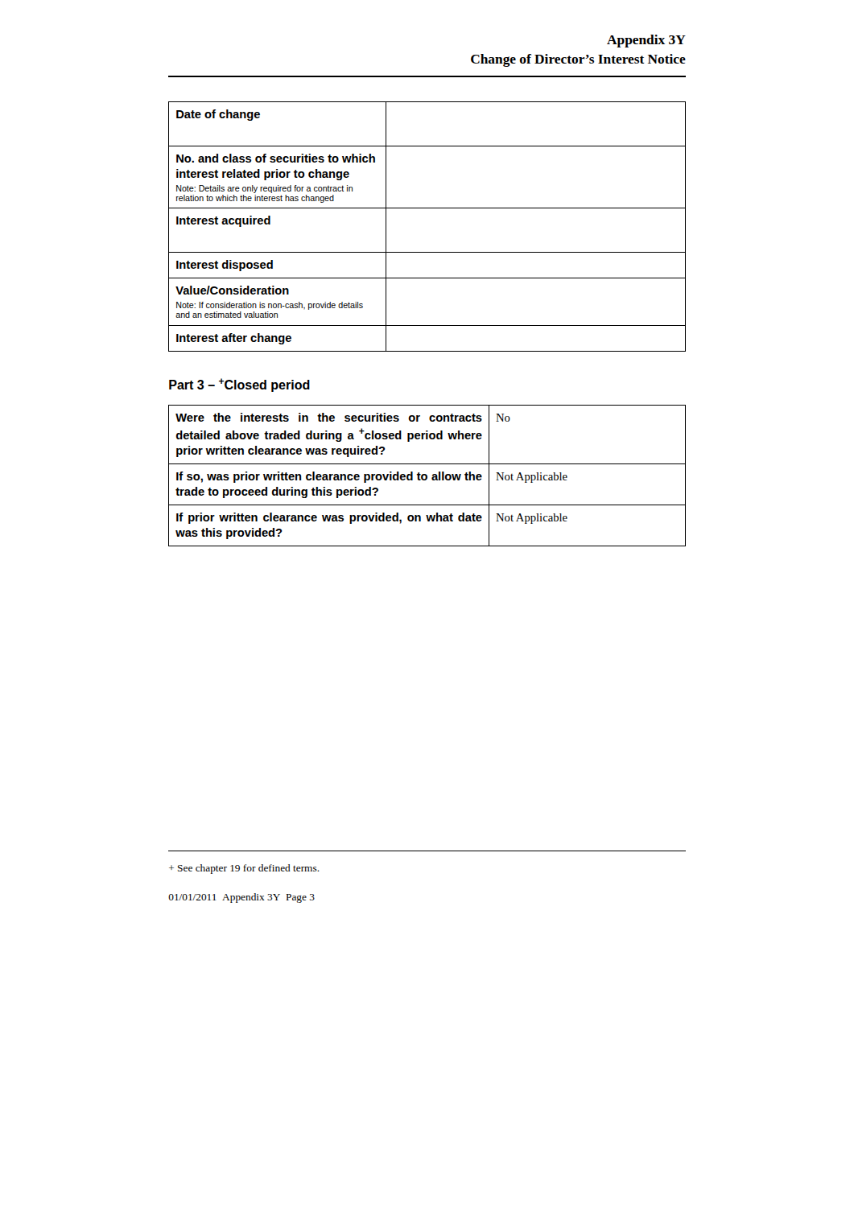Appendix 3Y
Change of Director’s Interest Notice
| Date of change | |
| No. and class of securities to which interest related prior to change Note: Details are only required for a contract in relation to which the interest has changed | |
| Interest acquired | |
| Interest disposed | |
| Value/Consideration Note: If consideration is non-cash, provide details and an estimated valuation | |
| Interest after change | |
Part 3 – +Closed period
| Were the interests in the securities or contracts detailed above traded during a + closed period where prior written clearance was required? | No |
| If so, was prior written clearance provided to allow the trade to proceed during this period? | Not Applicable |
| If prior written clearance was provided, on what date was this provided? | Not Applicable |
+ See chapter 19 for defined terms.
01/01/2011 Appendix 3Y Page 3